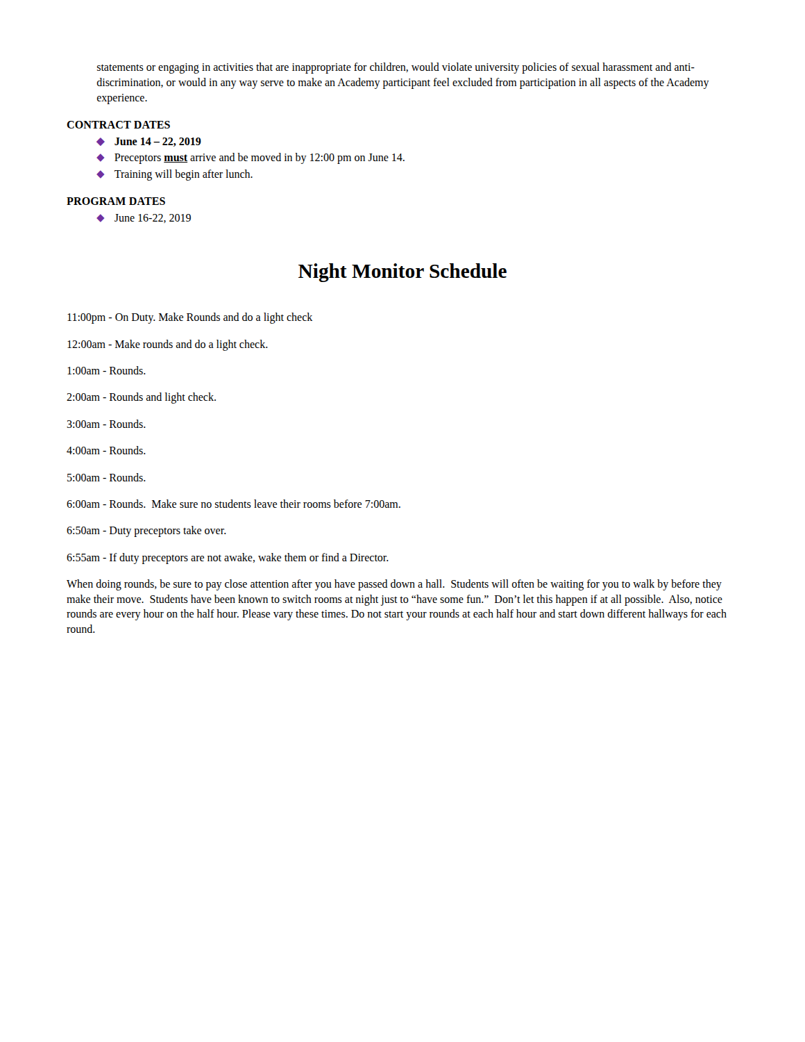statements or engaging in activities that are inappropriate for children, would violate university policies of sexual harassment and anti-discrimination, or would in any way serve to make an Academy participant feel excluded from participation in all aspects of the Academy experience.
CONTRACT DATES
June 14 – 22, 2019
Preceptors must arrive and be moved in by 12:00 pm on June 14.
Training will begin after lunch.
PROGRAM DATES
June 16-22, 2019
Night Monitor Schedule
11:00pm - On Duty. Make Rounds and do a light check
12:00am - Make rounds and do a light check.
1:00am - Rounds.
2:00am - Rounds and light check.
3:00am - Rounds.
4:00am - Rounds.
5:00am - Rounds.
6:00am - Rounds. Make sure no students leave their rooms before 7:00am.
6:50am - Duty preceptors take over.
6:55am - If duty preceptors are not awake, wake them or find a Director.
When doing rounds, be sure to pay close attention after you have passed down a hall. Students will often be waiting for you to walk by before they make their move. Students have been known to switch rooms at night just to “have some fun.” Don’t let this happen if at all possible. Also, notice rounds are every hour on the half hour. Please vary these times. Do not start your rounds at each half hour and start down different hallways for each round.